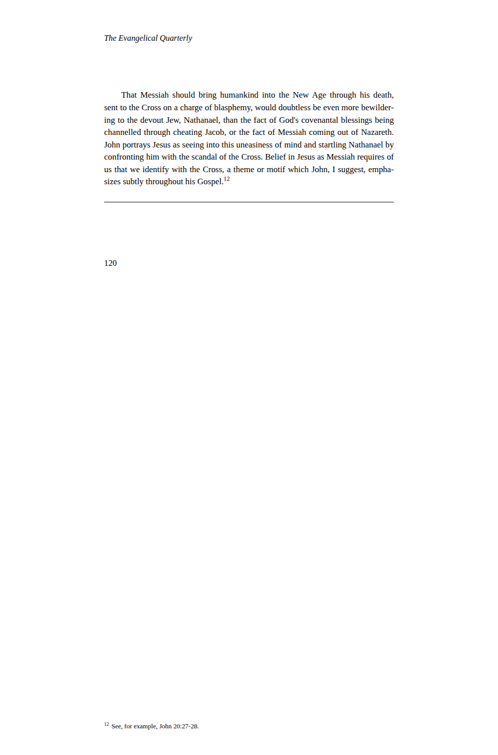The Evangelical Quarterly
That Messiah should bring humankind into the New Age through his death, sent to the Cross on a charge of blasphemy, would doubtless be even more bewildering to the devout Jew, Nathanael, than the fact of God's covenantal blessings being channelled through cheating Jacob, or the fact of Messiah coming out of Nazareth. John portrays Jesus as seeing into this uneasiness of mind and startling Nathanael by confronting him with the scandal of the Cross. Belief in Jesus as Messiah requires of us that we identify with the Cross, a theme or motif which John, I suggest, emphasizes subtly throughout his Gospel.12
120
12See, for example, John 20:27-28.